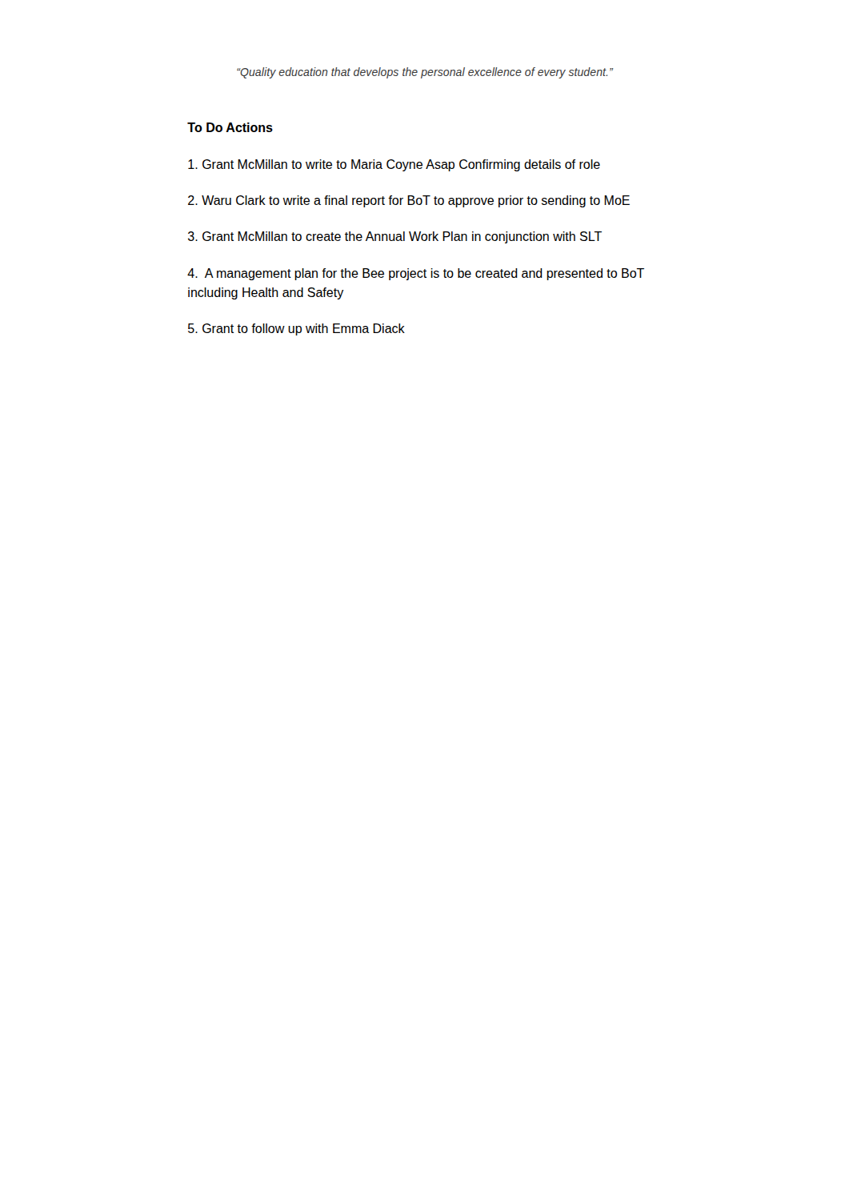“Quality education that develops the personal excellence of every student.”
To Do Actions
1. Grant McMillan to write to Maria Coyne Asap Confirming details of role
2. Waru Clark to write a final report for BoT to approve prior to sending to MoE
3. Grant McMillan to create the Annual Work Plan in conjunction with SLT
4. A management plan for the Bee project is to be created and presented to BoT including Health and Safety
5. Grant to follow up with Emma Diack